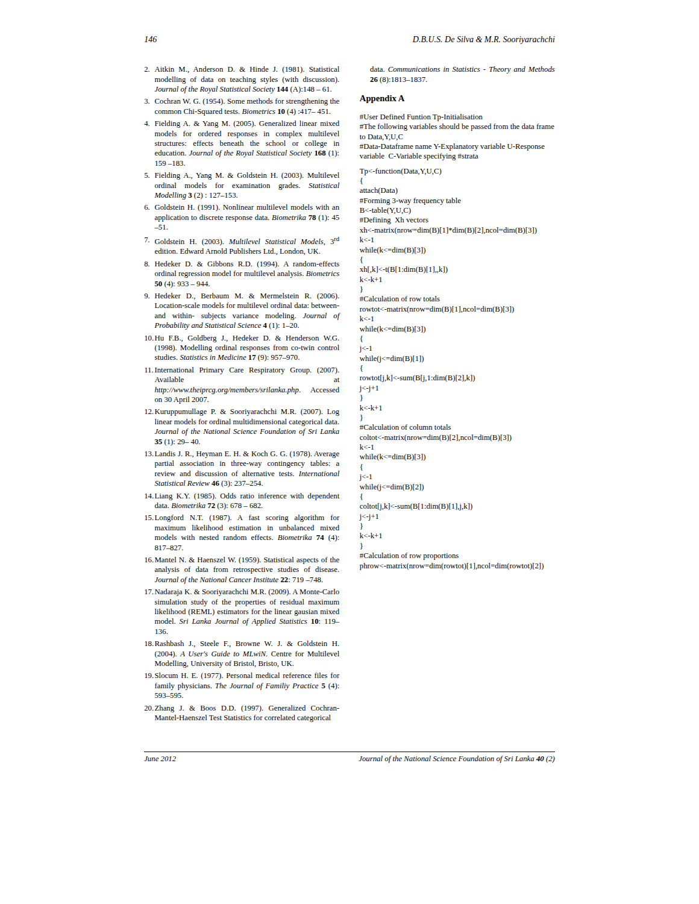146
D.B.U.S. De Silva & M.R. Sooriyarachchi
Aitkin M., Anderson D. & Hinde J. (1981). Statistical modelling of data on teaching styles (with discussion). Journal of the Royal Statistical Society 144 (A):148 – 61.
Cochran W. G. (1954). Some methods for strengthening the common Chi-Squared tests. Biometrics 10 (4) :417– 451.
Fielding A. & Yang M. (2005). Generalized linear mixed models for ordered responses in complex multilevel structures: effects beneath the school or college in education. Journal of the Royal Statistical Society 168 (1): 159 –183.
Fielding A., Yang M. & Goldstein H. (2003). Multilevel ordinal models for examination grades. Statistical Modelling 3 (2) : 127–153.
Goldstein H. (1991). Nonlinear multilevel models with an application to discrete response data. Biometrika 78 (1): 45 –51.
Goldstein H. (2003). Multilevel Statistical Models, 3rd edition. Edward Arnold Publishers Ltd., London, UK.
Hedeker D. & Gibbons R.D. (1994). A random-effects ordinal regression model for multilevel analysis. Biometrics 50 (4): 933 – 944.
Hedeker D., Berbaum M. & Mermelstein R. (2006). Location-scale models for multilevel ordinal data: between- and within- subjects variance modeling. Journal of Probability and Statistical Science 4 (1): 1–20.
Hu F.B., Goldberg J., Hedeker D. & Henderson W.G. (1998). Modelling ordinal responses from co-twin control studies. Statistics in Medicine 17 (9): 957–970.
International Primary Care Respiratory Group. (2007). Available at http://www.theiprcg.org/members/srilanka.php. Accessed on 30 April 2007.
Kuruppumullage P. & Sooriyarachchi M.R. (2007). Log linear models for ordinal multidimensional categorical data. Journal of the National Science Foundation of Sri Lanka 35 (1): 29– 40.
Landis J. R., Heyman E. H. & Koch G. G. (1978). Average partial association in three-way contingency tables: a review and discussion of alternative tests. International Statistical Review 46 (3): 237–254.
Liang K.Y. (1985). Odds ratio inference with dependent data. Biometrika 72 (3): 678 – 682.
Longford N.T. (1987). A fast scoring algorithm for maximum likelihood estimation in unbalanced mixed models with nested random effects. Biometrika 74 (4): 817–827.
Mantel N. & Haenszel W. (1959). Statistical aspects of the analysis of data from retrospective studies of disease. Journal of the National Cancer Institute 22: 719 –748.
Nadaraja K. & Sooriyarachchi M.R. (2009). A Monte-Carlo simulation study of the properties of residual maximum likelihood (REML) estimators for the linear gausian mixed model. Sri Lanka Journal of Applied Statistics 10: 119–136.
Rashbash J., Steele F., Browne W. J. & Goldstein H. (2004). A User's Guide to MLwiN. Centre for Multilevel Modelling, University of Bristol, Bristo, UK.
Slocum H. E. (1977). Personal medical reference files for family physicians. The Journal of Familiy Practice 5 (4): 593–595.
Zhang J. & Boos D.D. (1997). Generalized Cochran-Mantel-Haenszel Test Statistics for correlated categorical
data. Communications in Statistics - Theory and Methods 26 (8):1813–1837.
Appendix A
#User Defined Funtion Tp-Initialisation #The following variables should be passed from the data frame to Data,Y,U,C #Data-Dataframe name Y-Explanatory variable U-Response variable C-Variable specifying #strata
Tp<-function(Data,Y,U,C) { attach(Data) #Forming 3-way frequency table B<-table(Y,U,C) #Defining Xh vectors xh<-matrix(nrow=dim(B)[1]*dim(B)[2],ncol=dim(B)[3]) k<-1 while(k<=dim(B)[3]) { xh[,k]<-t(B[1:dim(B)[1],,k]) k<-k+1 } #Calculation of row totals rowtot<-matrix(nrow=dim(B)[1],ncol=dim(B)[3]) k<-1 while(k<=dim(B)[3]) { j<-1 while(j<=dim(B)[1]) { rowtot[j,k]<-sum(B[j,1:dim(B)[2],k]) j<-j+1 } k<-k+1 } #Calculation of column totals coltot<-matrix(nrow=dim(B)[2],ncol=dim(B)[3]) k<-1 while(k<=dim(B)[3]) { j<-1 while(j<=dim(B)[2]) { coltot[j,k]<-sum(B[1:dim(B)[1],j,k]) j<-j+1 } k<-k+1 } #Calculation of row proportions phrow<-matrix(nrow=dim(rowtot)[1],ncol=dim(rowtot)[2])
June 2012
Journal of the National Science Foundation of Sri Lanka 40 (2)